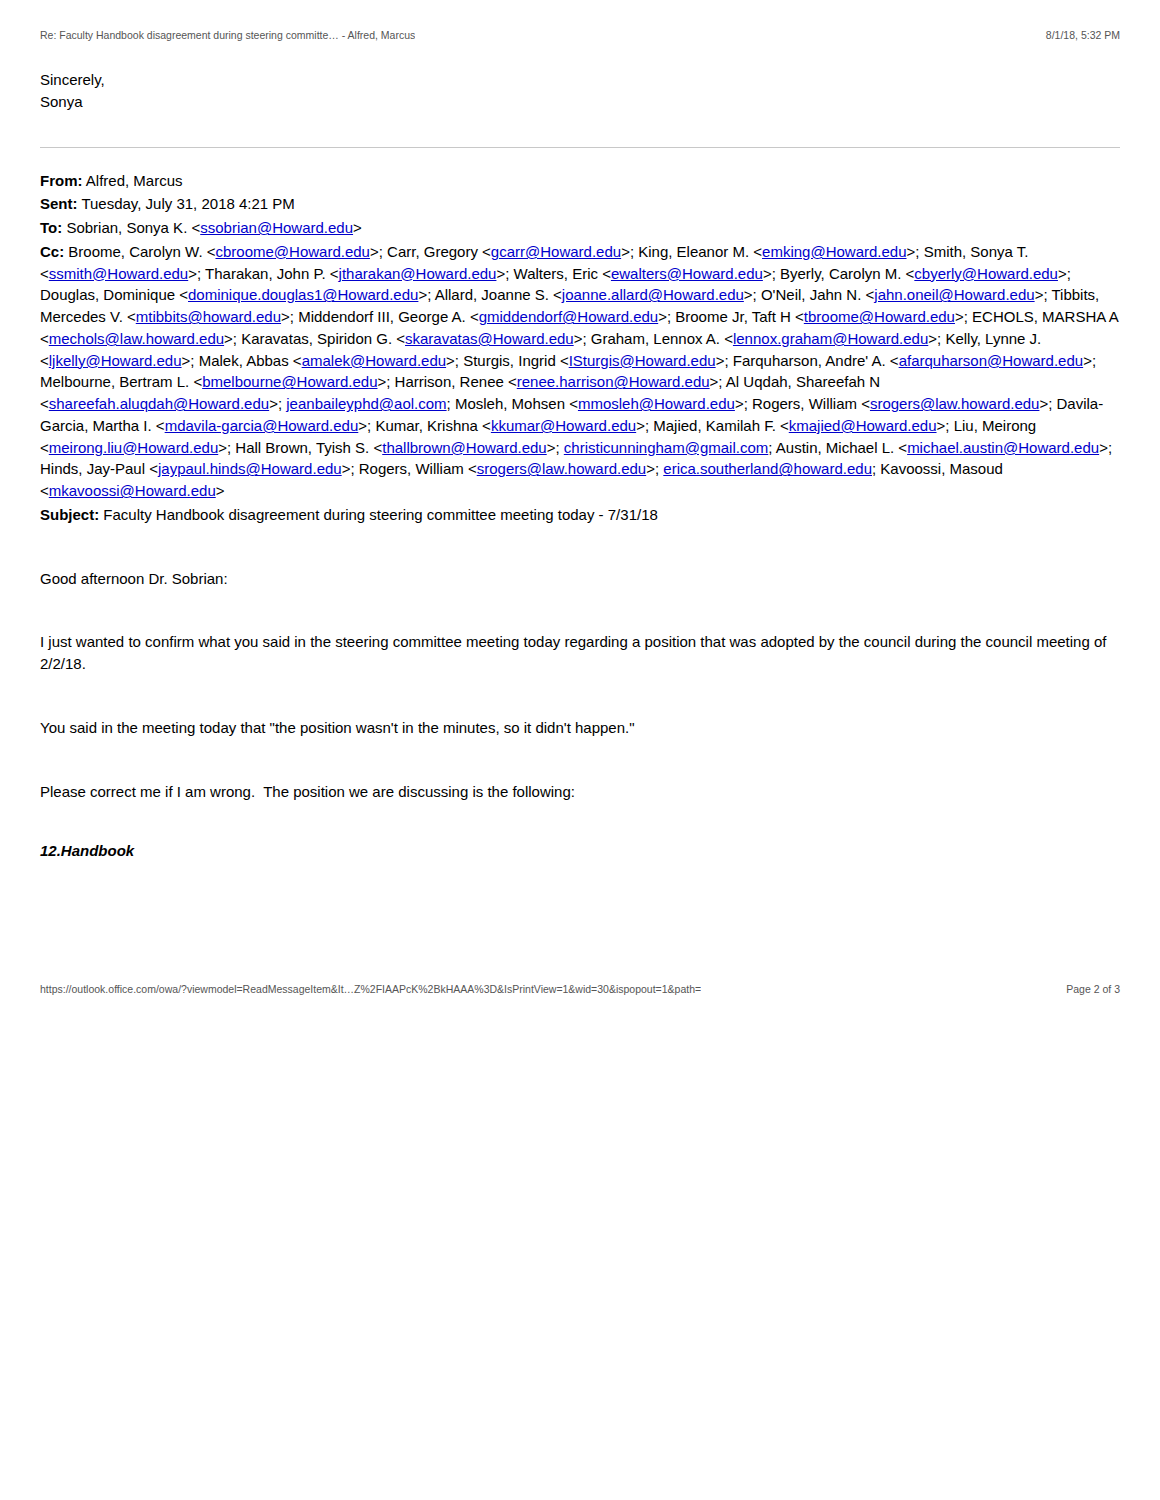Re: Faculty Handbook disagreement during steering committe… - Alfred, Marcus
8/1/18, 5:32 PM
Sincerely,
Sonya
From: Alfred, Marcus
Sent: Tuesday, July 31, 2018 4:21 PM
To: Sobrian, Sonya K. <ssobrian@Howard.edu>
Cc: Broome, Carolyn W. <cbroome@Howard.edu>; Carr, Gregory <gcarr@Howard.edu>; King, Eleanor M. <emking@Howard.edu>; Smith, Sonya T. <ssmith@Howard.edu>; Tharakan, John P. <jtharakan@Howard.edu>; Walters, Eric <ewalters@Howard.edu>; Byerly, Carolyn M. <cbyerly@Howard.edu>; Douglas, Dominique <dominique.douglas1@Howard.edu>; Allard, Joanne S. <joanne.allard@Howard.edu>; O'Neil, Jahn N. <jahn.oneil@Howard.edu>; Tibbits, Mercedes V. <mtibbits@howard.edu>; Middendorf III, George A. <gmiddendorf@Howard.edu>; Broome Jr, Taft H <tbroome@Howard.edu>; ECHOLS, MARSHA A <mechols@law.howard.edu>; Karavatas, Spiridon G. <skaravatas@Howard.edu>; Graham, Lennox A. <lennox.graham@Howard.edu>; Kelly, Lynne J. <ljkelly@Howard.edu>; Malek, Abbas <amalek@Howard.edu>; Sturgis, Ingrid <ISturgis@Howard.edu>; Farquharson, Andre' A. <afarquharson@Howard.edu>; Melbourne, Bertram L. <bmelbourne@Howard.edu>; Harrison, Renee <renee.harrison@Howard.edu>; Al Uqdah, Shareefah N <shareefah.aluqdah@Howard.edu>; jeanbaileyphd@aol.com; Mosleh, Mohsen <mmosleh@Howard.edu>; Rogers, William <srogers@law.howard.edu>; Davila-Garcia, Martha I. <mdavila-garcia@Howard.edu>; Kumar, Krishna <kkumar@Howard.edu>; Majied, Kamilah F. <kmajied@Howard.edu>; Liu, Meirong <meirong.liu@Howard.edu>; Hall Brown, Tyish S. <thallbrown@Howard.edu>; christicunningham@gmail.com; Austin, Michael L. <michael.austin@Howard.edu>; Hinds, Jay-Paul <jaypaul.hinds@Howard.edu>; Rogers, William <srogers@law.howard.edu>; erica.southerland@howard.edu; Kavoossi, Masoud <mkavoossi@Howard.edu>
Subject: Faculty Handbook disagreement during steering committee meeting today - 7/31/18
Good afternoon Dr. Sobrian:
I just wanted to confirm what you said in the steering committee meeting today regarding a position that was adopted by the council during the council meeting of 2/2/18.
You said in the meeting today that "the position wasn't in the minutes, so it didn't happen."
Please correct me if I am wrong. The position we are discussing is the following:
12.Handbook
https://outlook.office.com/owa/?viewmodel=ReadMessageItem&It…Z%2FIAAPcK%2BkHAAA%3D&IsPrintView=1&wid=30&ispopout=1&path=
Page 2 of 3